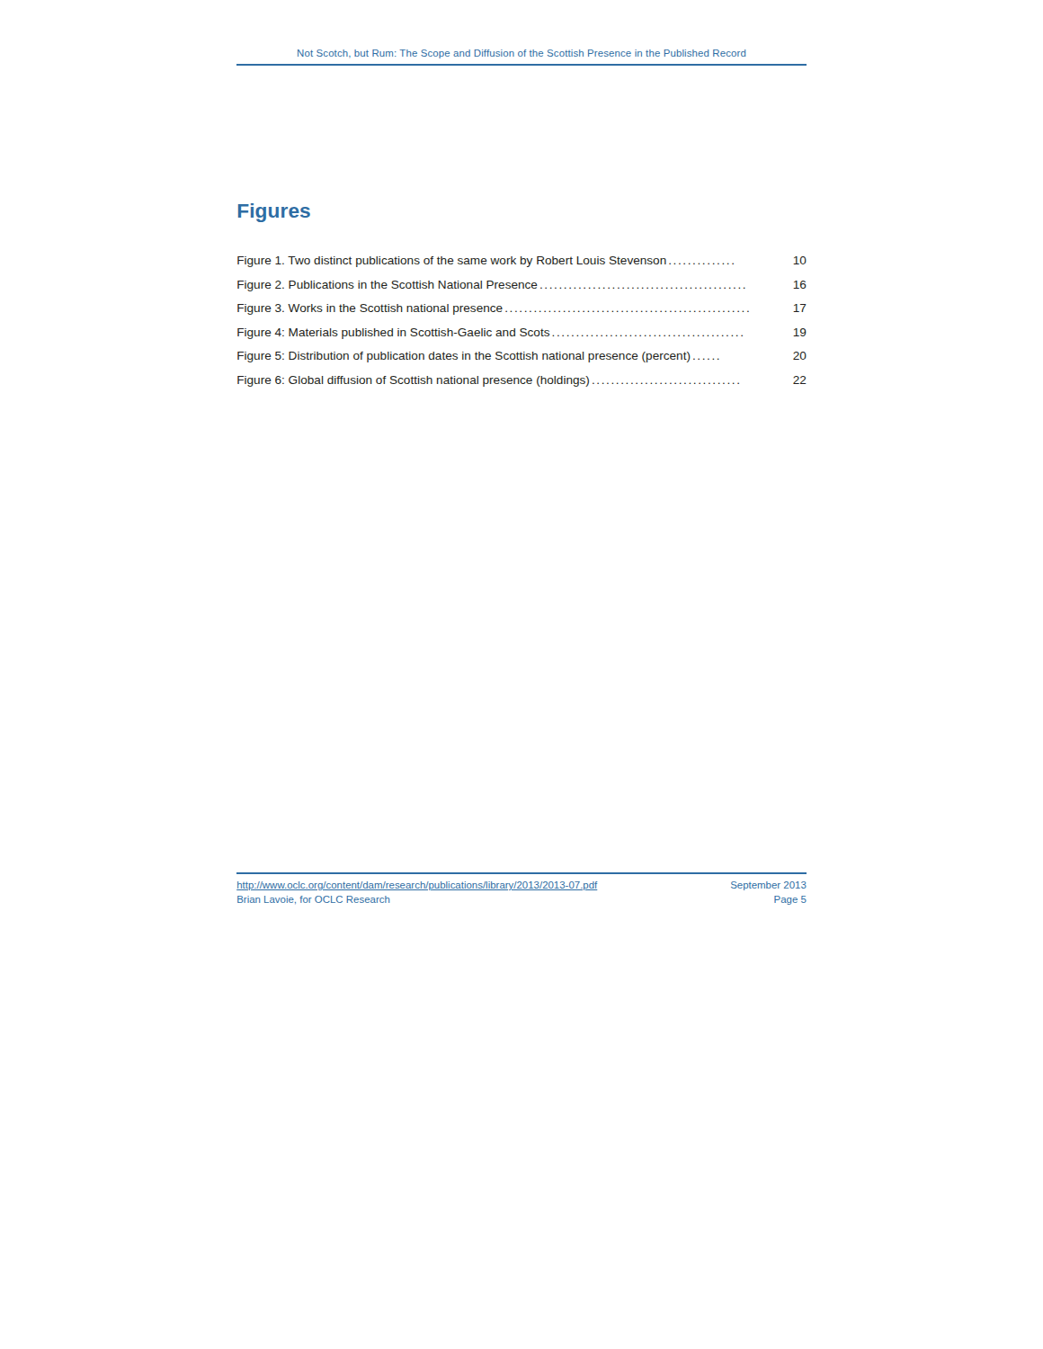Not Scotch, but Rum: The Scope and Diffusion of the Scottish Presence in the Published Record
Figures
Figure 1. Two distinct publications of the same work by Robert Louis Stevenson .............. 10
Figure 2. Publications in the Scottish National Presence ........................................... 16
Figure 3. Works in the Scottish national presence ................................................... 17
Figure 4: Materials published in Scottish-Gaelic and Scots ........................................ 19
Figure 5: Distribution of publication dates in the Scottish national presence (percent) ...... 20
Figure 6: Global diffusion of Scottish national presence (holdings) ............................... 22
http://www.oclc.org/content/dam/research/publications/library/2013/2013-07.pdf
Brian Lavoie, for OCLC Research
September 2013
Page 5